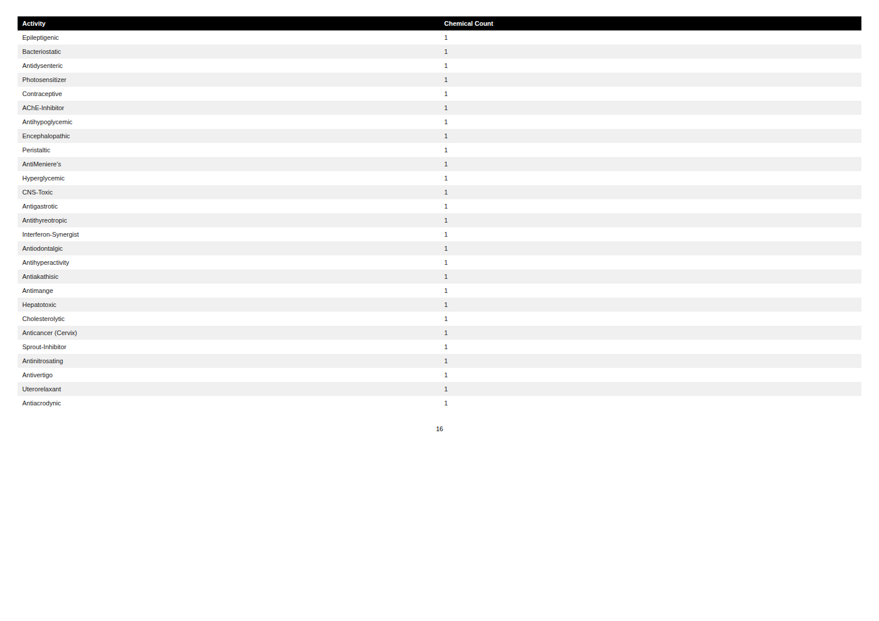| Activity | Chemical Count |
| --- | --- |
| Epileptigenic | 1 |
| Bacteriostatic | 1 |
| Antidysenteric | 1 |
| Photosensitizer | 1 |
| Contraceptive | 1 |
| AChE-Inhibitor | 1 |
| Antihypoglycemic | 1 |
| Encephalopathic | 1 |
| Peristaltic | 1 |
| AntiMeniere's | 1 |
| Hyperglycemic | 1 |
| CNS-Toxic | 1 |
| Antigastrotic | 1 |
| Antithyreotropic | 1 |
| Interferon-Synergist | 1 |
| Antiodontalgic | 1 |
| Antihyperactivity | 1 |
| Antiakathisic | 1 |
| Antimange | 1 |
| Hepatotoxic | 1 |
| Cholesterolytic | 1 |
| Anticancer (Cervix) | 1 |
| Sprout-Inhibitor | 1 |
| Antinitrosating | 1 |
| Antivertigo | 1 |
| Uterorelaxant | 1 |
| Antiacrodynic | 1 |
16